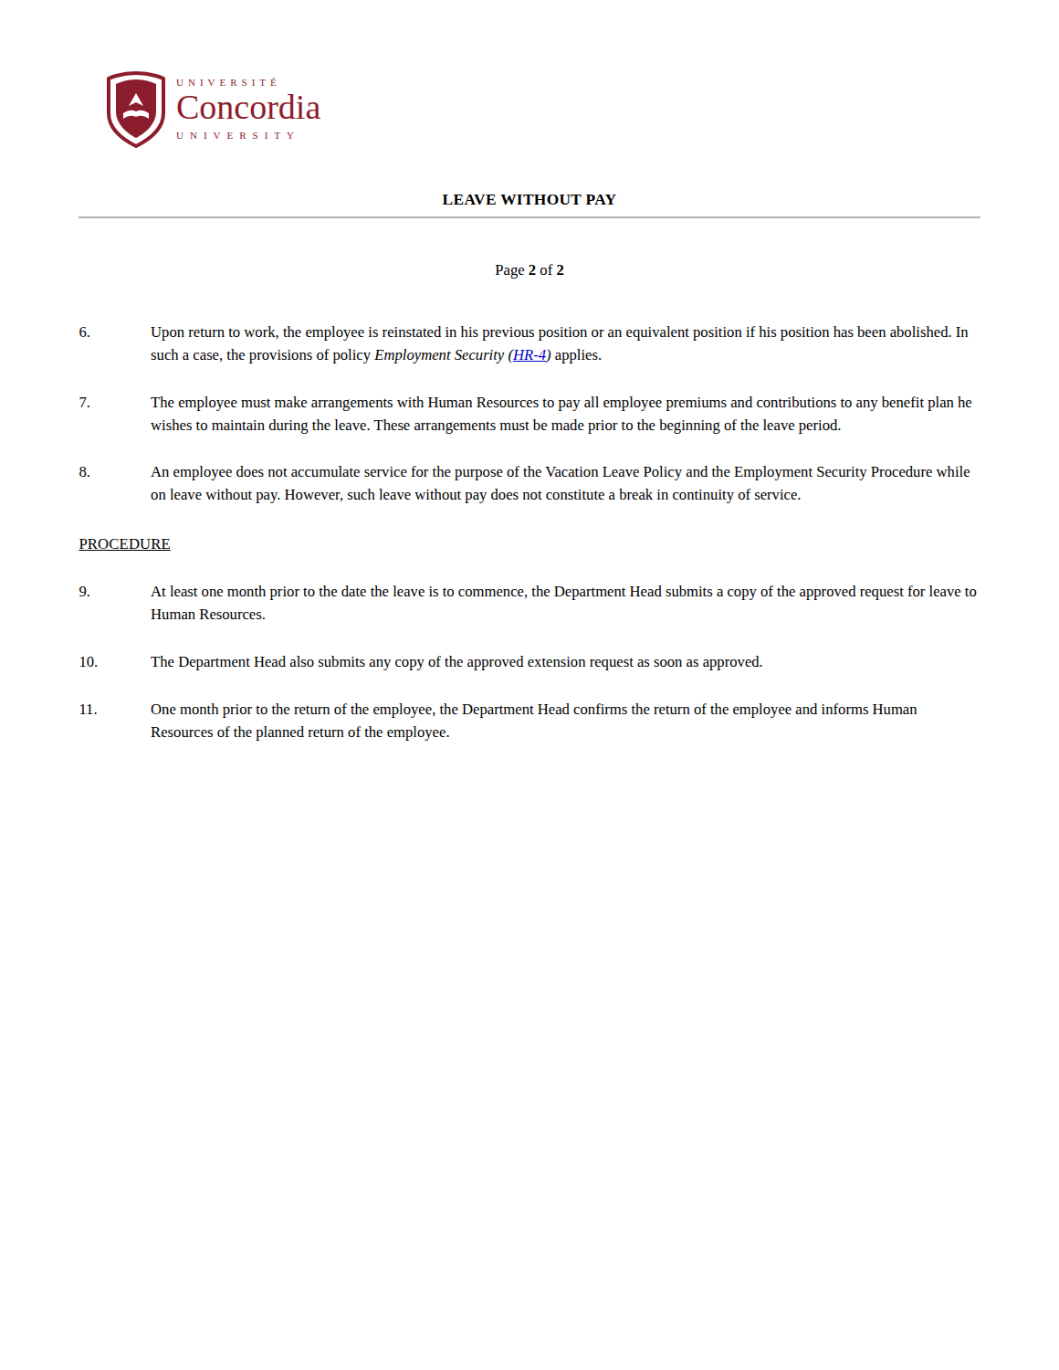UNIVERSITÉ Concordia UNIVERSITY
Leave Without Pay
Page 2 of 2
6. Upon return to work, the employee is reinstated in his previous position or an equivalent position if his position has been abolished. In such a case, the provisions of policy Employment Security (HR-4) applies.
7. The employee must make arrangements with Human Resources to pay all employee premiums and contributions to any benefit plan he wishes to maintain during the leave. These arrangements must be made prior to the beginning of the leave period.
8. An employee does not accumulate service for the purpose of the Vacation Leave Policy and the Employment Security Procedure while on leave without pay. However, such leave without pay does not constitute a break in continuity of service.
PROCEDURE
9. At least one month prior to the date the leave is to commence, the Department Head submits a copy of the approved request for leave to Human Resources.
10. The Department Head also submits any copy of the approved extension request as soon as approved.
11. One month prior to the return of the employee, the Department Head confirms the return of the employee and informs Human Resources of the planned return of the employee.